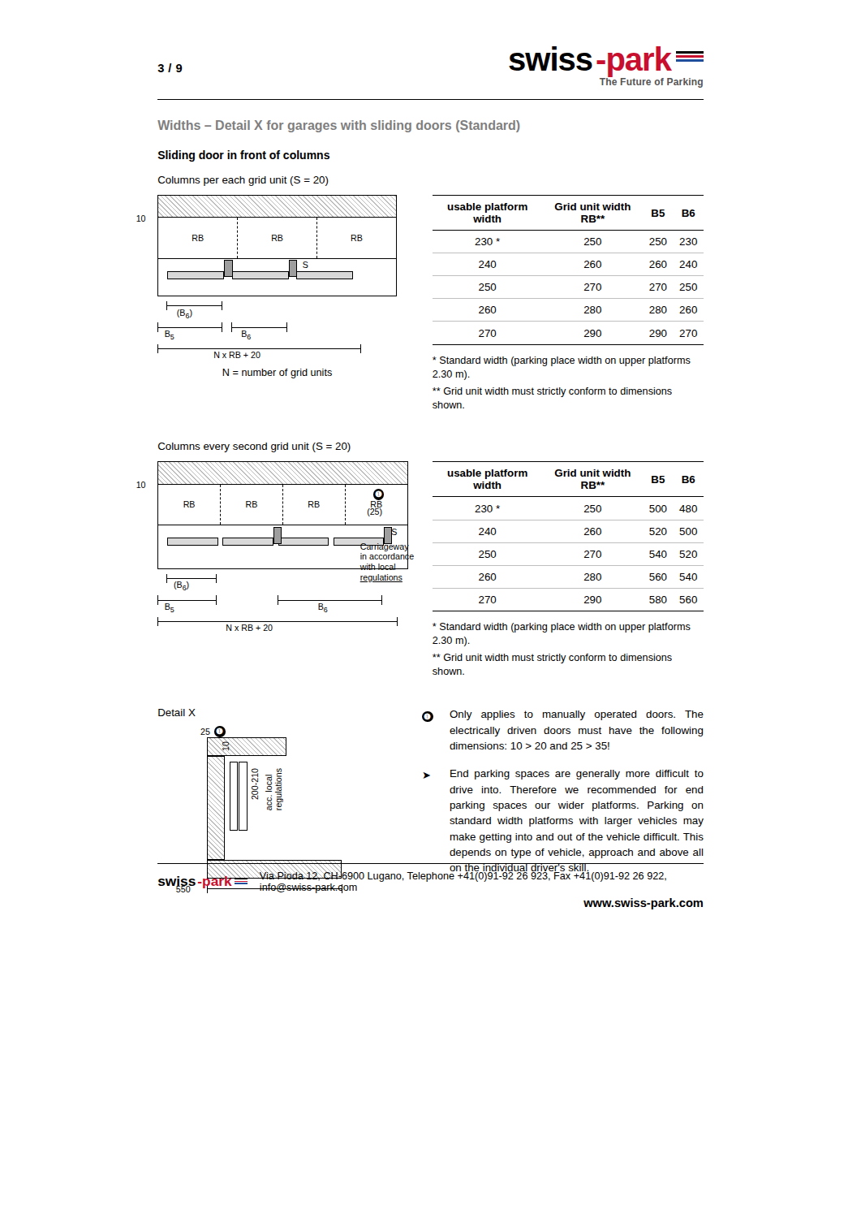3 / 9
swiss-park
The Future of Parking
Widths – Detail X for garages with sliding doors (Standard)
Sliding door in front of columns
Columns per each grid unit (S = 20)
10
RB
RB
RB
S
(B6)
B5
B6
N x RB + 20
N = number of grid units
| usable platform width | Grid unit width RB** | B5 | B6 |
| --- | --- | --- | --- |
| 230 * | 250 | 250 | 230 |
| 240 | 260 | 260 | 240 |
| 250 | 270 | 270 | 250 |
| 260 | 280 | 280 | 260 |
| 270 | 290 | 290 | 270 |
* Standard width (parking place width on upper platforms 2.30 m).
** Grid unit width must strictly conform to dimensions shown.
Columns every second grid unit (S = 20)
10
RB
RB
RB
RB
S
❶
(25)
(B6)
B5
B6
N x RB + 20
Carriageway
in accordance
with local
regulations
| usable platform width | Grid unit width RB** | B5 | B6 |
| --- | --- | --- | --- |
| 230 * | 250 | 500 | 480 |
| 240 | 260 | 520 | 500 |
| 250 | 270 | 540 | 520 |
| 260 | 280 | 560 | 540 |
| 270 | 290 | 580 | 560 |
* Standard width (parking place width on upper platforms 2.30 m).
** Grid unit width must strictly conform to dimensions shown.
Detail X
25
❶
❶
10
200-210
acc. local
regulations
550
❶
Only applies to manually operated doors. The electrically driven doors must have the following dimensions: 10 > 20 and 25 > 35!
➤
End parking spaces are generally more difficult to drive into. Therefore we recommended for end parking spaces our wider platforms. Parking on standard width platforms with larger vehicles may make getting into and out of the vehicle difficult. This depends on type of vehicle, approach and above all on the individual driver's skill.
swiss-park
Via Pioda 12, CH-6900 Lugano, Telephone +41(0)91-92 26 923, Fax +41(0)91-92 26 922, info@swiss-park.com
www.swiss-park.com